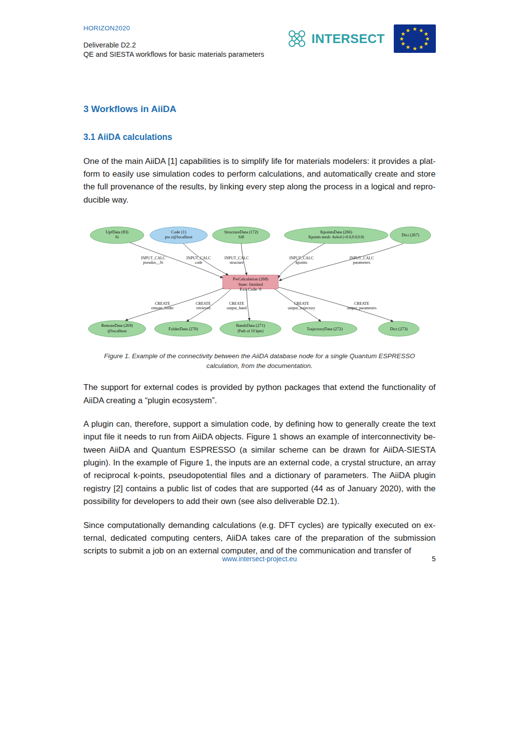HORIZON2020
Deliverable D2.2
QE and SIESTA workflows for basic materials parameters
INTERSECT
★ ★ ★ ★ ★ ★ ★ ★ ★ ★ ★ ★
3 Workflows in AiiDA
3.1 AiiDA calculations
One of the main AiiDA [1] capabilities is to simplify life for materials modelers: it provides a platform to easily use simulation codes to perform calculations, and automatically create and store the full provenance of the results, by linking every step along the process in a logical and reproducible way.
UpfData (83) Si Code (1) pw.x@localhost StructureData (172) Si8 KpointsData (266) Kpoints mesh: 4x4x4 (+0.0,0.0,0.0) Dict (267) PwCalculation (268) State: finished Exit Code: 0 Exit Code: 0 RemoteData (269) @localhost FolderData (270) BandsData (271) (Path of 10 kpts) TrajectoryData (272) Dict (273) INPUT_CALC pseudos__Si INPUT_CALC code INPUT_CALC structure INPUT_CALC kpoints INPUT_CALC parameters CREATE remote_folder CREATE retrieved CREATE output_band CREATE output_trajectory CREATE output_parameters
Figure 1. Example of the connectivity between the AiiDA database node for a single Quantum ESPRESSO calculation, from the documentation.
The support for external codes is provided by python packages that extend the functionality of AiiDA creating a “plugin ecosystem”.
A plugin can, therefore, support a simulation code, by defining how to generally create the text input file it needs to run from AiiDA objects. Figure 1 shows an example of interconnectivity between AiiDA and Quantum ESPRESSO (a similar scheme can be drawn for AiiDA-SIESTA plugin). In the example of Figure 1, the inputs are an external code, a crystal structure, an array of reciprocal k-points, pseudopotential files and a dictionary of parameters. The AiiDA plugin registry [2] contains a public list of codes that are supported (44 as of January 2020), with the possibility for developers to add their own (see also deliverable D2.1).
Since computationally demanding calculations (e.g. DFT cycles) are typically executed on external, dedicated computing centers, AiiDA takes care of the preparation of the submission scripts to submit a job on an external computer, and of the communication and transfer of
www.intersect-project.eu 5